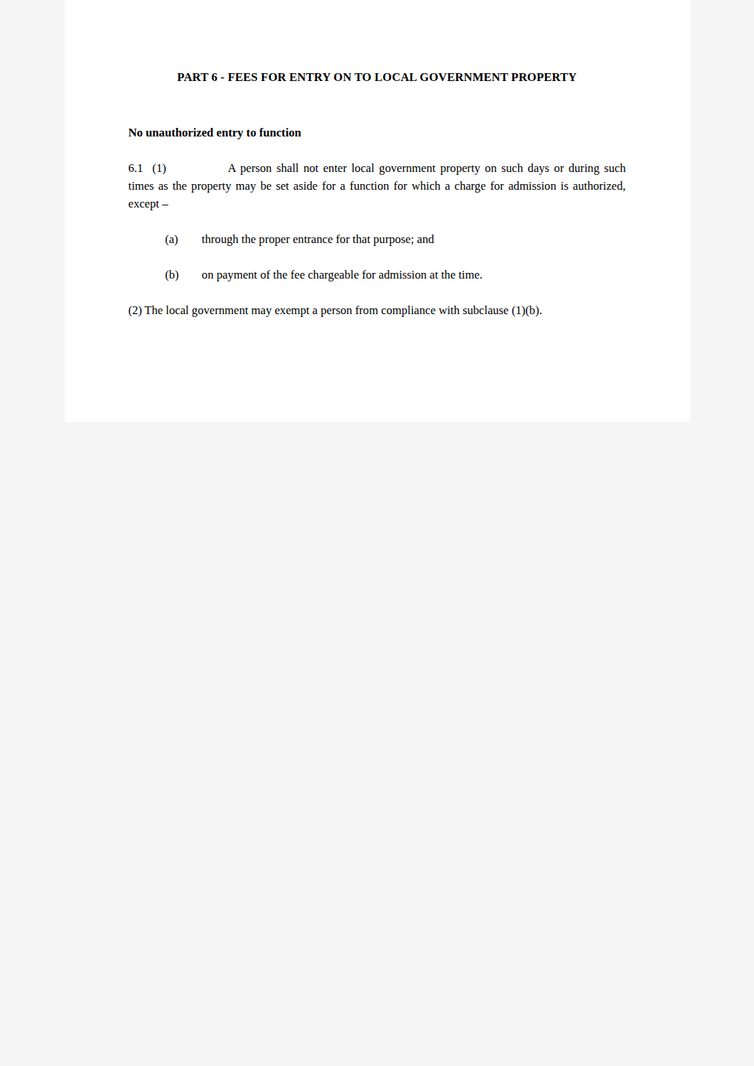PART 6 - FEES FOR ENTRY ON TO LOCAL GOVERNMENT PROPERTY
No unauthorized entry to function
6.1 (1) A person shall not enter local government property on such days or during such times as the property may be set aside for a function for which a charge for admission is authorized, except –
(a) through the proper entrance for that purpose; and
(b) on payment of the fee chargeable for admission at the time.
(2) The local government may exempt a person from compliance with subclause (1)(b).